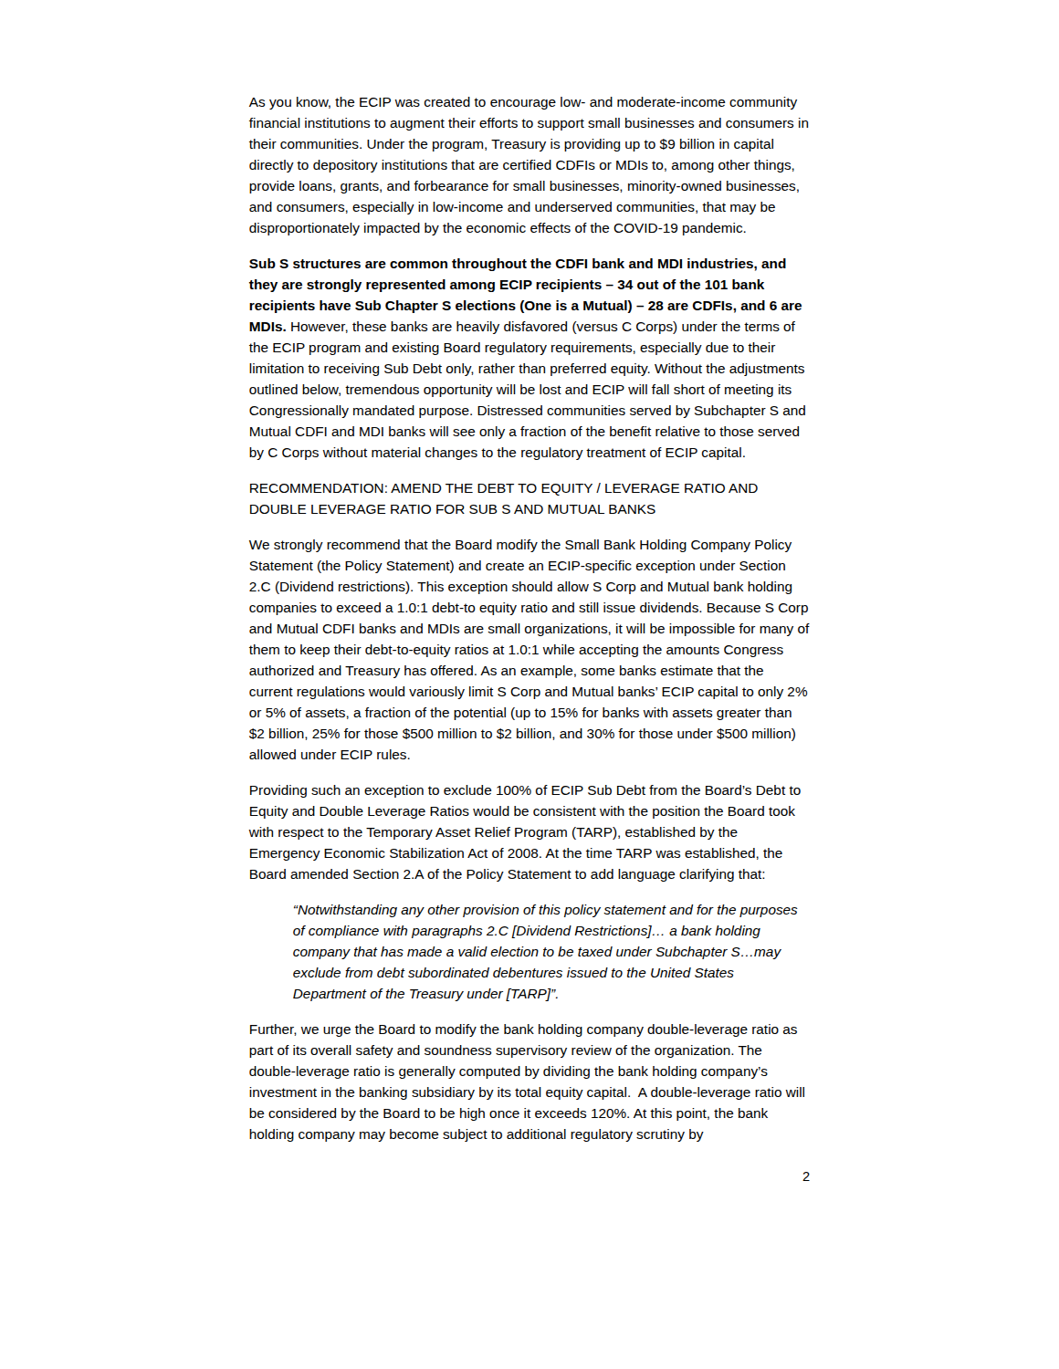As you know, the ECIP was created to encourage low- and moderate-income community financial institutions to augment their efforts to support small businesses and consumers in their communities. Under the program, Treasury is providing up to $9 billion in capital directly to depository institutions that are certified CDFIs or MDIs to, among other things, provide loans, grants, and forbearance for small businesses, minority-owned businesses, and consumers, especially in low-income and underserved communities, that may be disproportionately impacted by the economic effects of the COVID-19 pandemic.
Sub S structures are common throughout the CDFI bank and MDI industries, and they are strongly represented among ECIP recipients – 34 out of the 101 bank recipients have Sub Chapter S elections (One is a Mutual) – 28 are CDFIs, and 6 are MDIs. However, these banks are heavily disfavored (versus C Corps) under the terms of the ECIP program and existing Board regulatory requirements, especially due to their limitation to receiving Sub Debt only, rather than preferred equity. Without the adjustments outlined below, tremendous opportunity will be lost and ECIP will fall short of meeting its Congressionally mandated purpose. Distressed communities served by Subchapter S and Mutual CDFI and MDI banks will see only a fraction of the benefit relative to those served by C Corps without material changes to the regulatory treatment of ECIP capital.
RECOMMENDATION: AMEND THE DEBT TO EQUITY / LEVERAGE RATIO AND DOUBLE LEVERAGE RATIO FOR SUB S AND MUTUAL BANKS
We strongly recommend that the Board modify the Small Bank Holding Company Policy Statement (the Policy Statement) and create an ECIP-specific exception under Section 2.C (Dividend restrictions). This exception should allow S Corp and Mutual bank holding companies to exceed a 1.0:1 debt-to equity ratio and still issue dividends. Because S Corp and Mutual CDFI banks and MDIs are small organizations, it will be impossible for many of them to keep their debt-to-equity ratios at 1.0:1 while accepting the amounts Congress authorized and Treasury has offered. As an example, some banks estimate that the current regulations would variously limit S Corp and Mutual banks’ ECIP capital to only 2% or 5% of assets, a fraction of the potential (up to 15% for banks with assets greater than $2 billion, 25% for those $500 million to $2 billion, and 30% for those under $500 million) allowed under ECIP rules.
Providing such an exception to exclude 100% of ECIP Sub Debt from the Board’s Debt to Equity and Double Leverage Ratios would be consistent with the position the Board took with respect to the Temporary Asset Relief Program (TARP), established by the Emergency Economic Stabilization Act of 2008. At the time TARP was established, the Board amended Section 2.A of the Policy Statement to add language clarifying that:
“Notwithstanding any other provision of this policy statement and for the purposes of compliance with paragraphs 2.C [Dividend Restrictions]… a bank holding company that has made a valid election to be taxed under Subchapter S…may exclude from debt subordinated debentures issued to the United States Department of the Treasury under [TARP]”.
Further, we urge the Board to modify the bank holding company double-leverage ratio as part of its overall safety and soundness supervisory review of the organization. The double-leverage ratio is generally computed by dividing the bank holding company’s investment in the banking subsidiary by its total equity capital. A double-leverage ratio will be considered by the Board to be high once it exceeds 120%. At this point, the bank holding company may become subject to additional regulatory scrutiny by
2